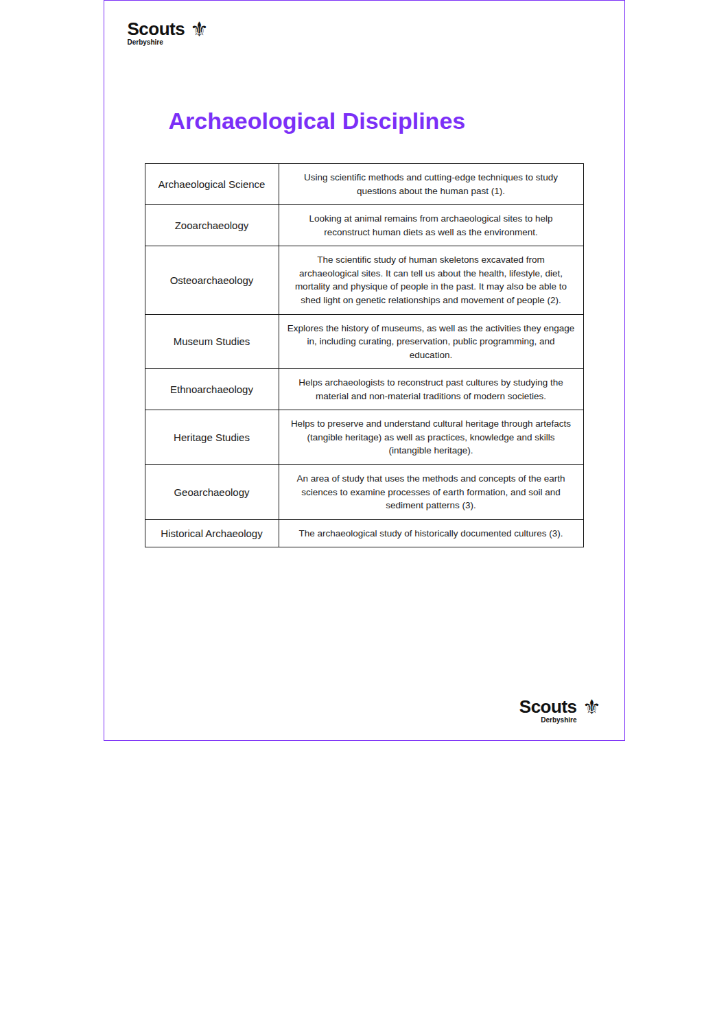Scouts
Derbyshire
⚜
Archaeological Disciplines
| Archaeological Science | Using scientific methods and cutting-edge techniques to study questions about the human past (1). |
| Zooarchaeology | Looking at animal remains from archaeological sites to help reconstruct human diets as well as the environment. |
| Osteoarchaeology | The scientific study of human skeletons excavated from archaeological sites. It can tell us about the health, lifestyle, diet, mortality and physique of people in the past. It may also be able to shed light on genetic relationships and movement of people (2). |
| Museum Studies | Explores the history of museums, as well as the activities they engage in, including curating, preservation, public programming, and education. |
| Ethnoarchaeology | Helps archaeologists to reconstruct past cultures by studying the material and non-material traditions of modern societies. |
| Heritage Studies | Helps to preserve and understand cultural heritage through artefacts (tangible heritage) as well as practices, knowledge and skills (intangible heritage). |
| Geoarchaeology | An area of study that uses the methods and concepts of the earth sciences to examine processes of earth formation, and soil and sediment patterns (3). |
| Historical Archaeology | The archaeological study of historically documented cultures (3). |
Scouts
Derbyshire
⚜